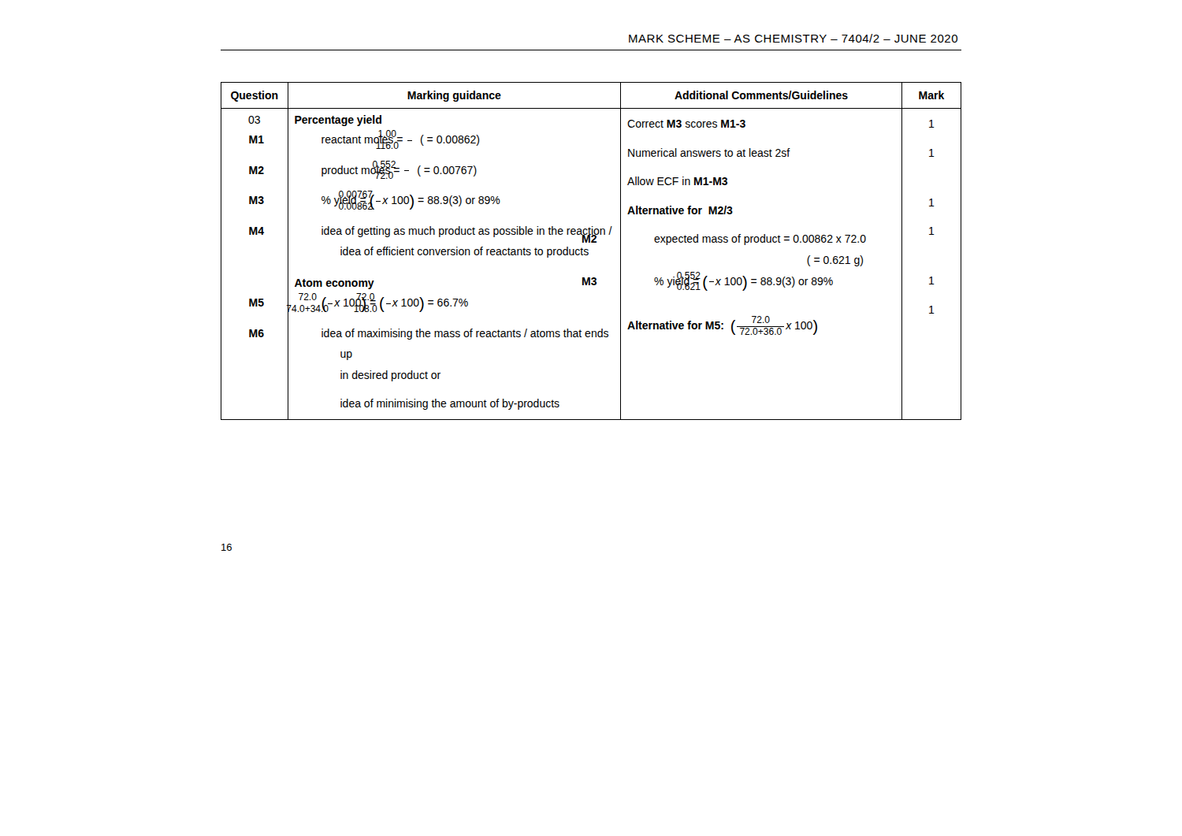MARK SCHEME – AS CHEMISTRY – 7404/2 – JUNE 2020
| Question | Marking guidance | Additional Comments/Guidelines | Mark |
| --- | --- | --- | --- |
| 03 | Percentage yield M1 reactant moles = 1.00 116.0 ( = 0.00862) M2 product moles = 0.552 72.0 ( = 0.00767) M3 % yield = ( 0.00767 0.00862 x 100 ) = 88.9(3) or 89% M4 idea of getting as much product as possible in the reaction / idea of efficient conversion of reactants to products Atom economy M5 ( 72.0 74.0+34.0 x 100 ) = ( 72.0 108.0 x 100 ) = 66.7% M6 idea of maximising the mass of reactants / atoms that ends up in desired product or idea of minimising the amount of by-products | Correct M3 scores M1-3 Numerical answers to at least 2sf Allow ECF in M1-M3 Alternative for M2/3 M2 expected mass of product = 0.00862 x 72.0 ( = 0.621 g) M3 % yield = ( 0.552 0.621 x 100 ) = 88.9(3) or 89% Alternative for M5: ( 72.0 72.0+36.0 x 100 ) | 1 1 1 1 1 1 |
16